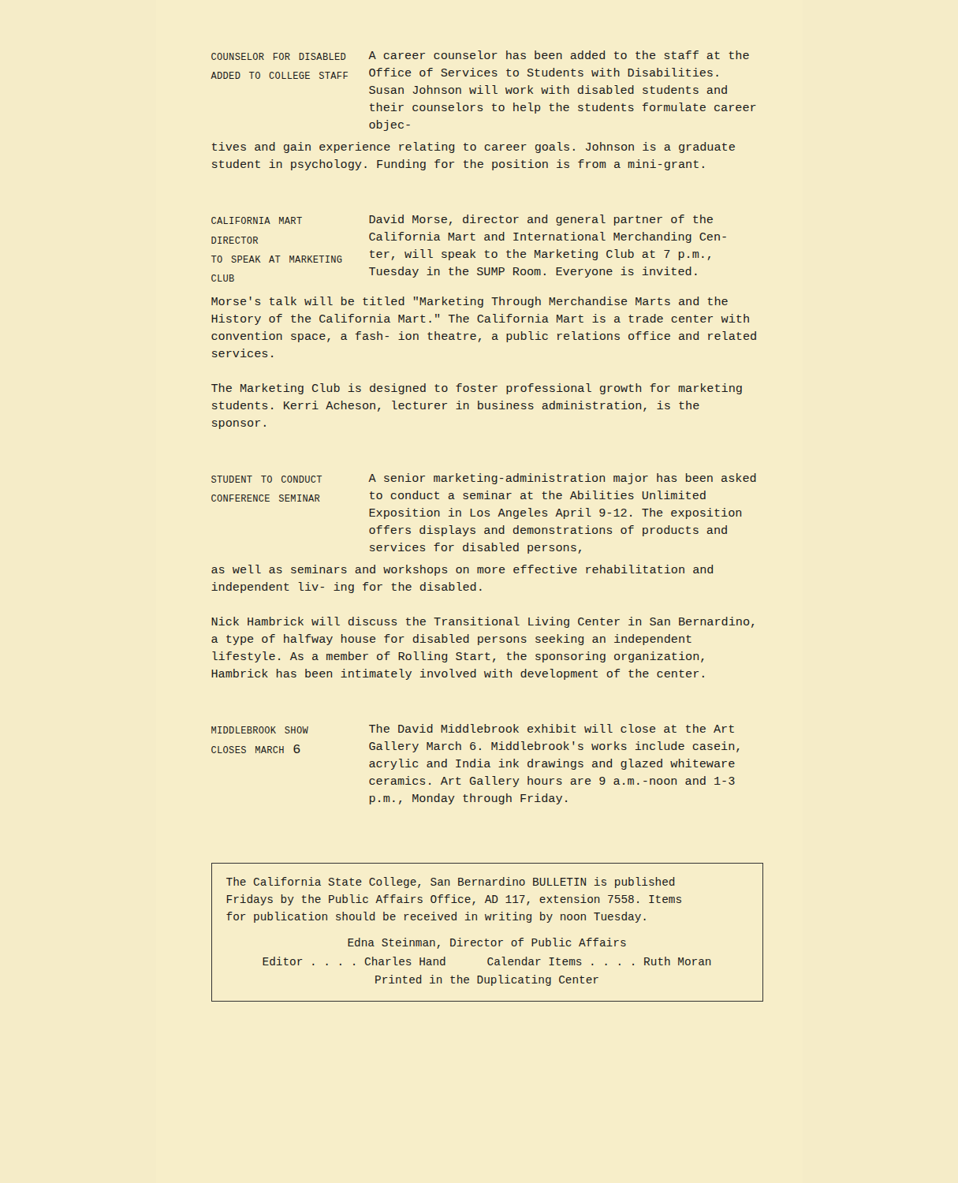Counselor For Disabled
Added To College Staff
A career counselor has been added to the staff at the Office of Services to Students with Disabilities. Susan Johnson will work with disabled students and their counselors to help the students formulate career objec-
tives and gain experience relating to career goals. Johnson is a graduate student in psychology. Funding for the position is from a mini-grant.
California Mart Director
To Speak At Marketing Club
David Morse, director and general partner of the California Mart and International Merchanding Cen- ter, will speak to the Marketing Club at 7 p.m., Tuesday in the SUMP Room. Everyone is invited.
Morse's talk will be titled "Marketing Through Merchandise Marts and the History of the California Mart." The California Mart is a trade center with convention space, a fash- ion theatre, a public relations office and related services.
The Marketing Club is designed to foster professional growth for marketing students. Kerri Acheson, lecturer in business administration, is the sponsor.
Student To Conduct
Conference Seminar
A senior marketing-administration major has been asked to conduct a seminar at the Abilities Unlimited Exposition in Los Angeles April 9-12. The exposition offers displays and demonstrations of products and services for disabled persons,
as well as seminars and workshops on more effective rehabilitation and independent liv- ing for the disabled.
Nick Hambrick will discuss the Transitional Living Center in San Bernardino, a type of halfway house for disabled persons seeking an independent lifestyle. As a member of Rolling Start, the sponsoring organization, Hambrick has been intimately involved with development of the center.
Middlebrook Show
Closes March 6
The David Middlebrook exhibit will close at the Art Gallery March 6. Middlebrook's works include casein, acrylic and India ink drawings and glazed whiteware ceramics. Art Gallery hours are 9 a.m.-noon and 1-3 p.m., Monday through Friday.
The California State College, San Bernardino BULLETIN is published
Fridays by the Public Affairs Office, AD 117, extension 7558. Items
for publication should be received in writing by noon Tuesday.
Edna Steinman, Director of Public Affairs
Editor . . . . Charles Hand Calendar Items . . . . Ruth Moran
Printed in the Duplicating Center